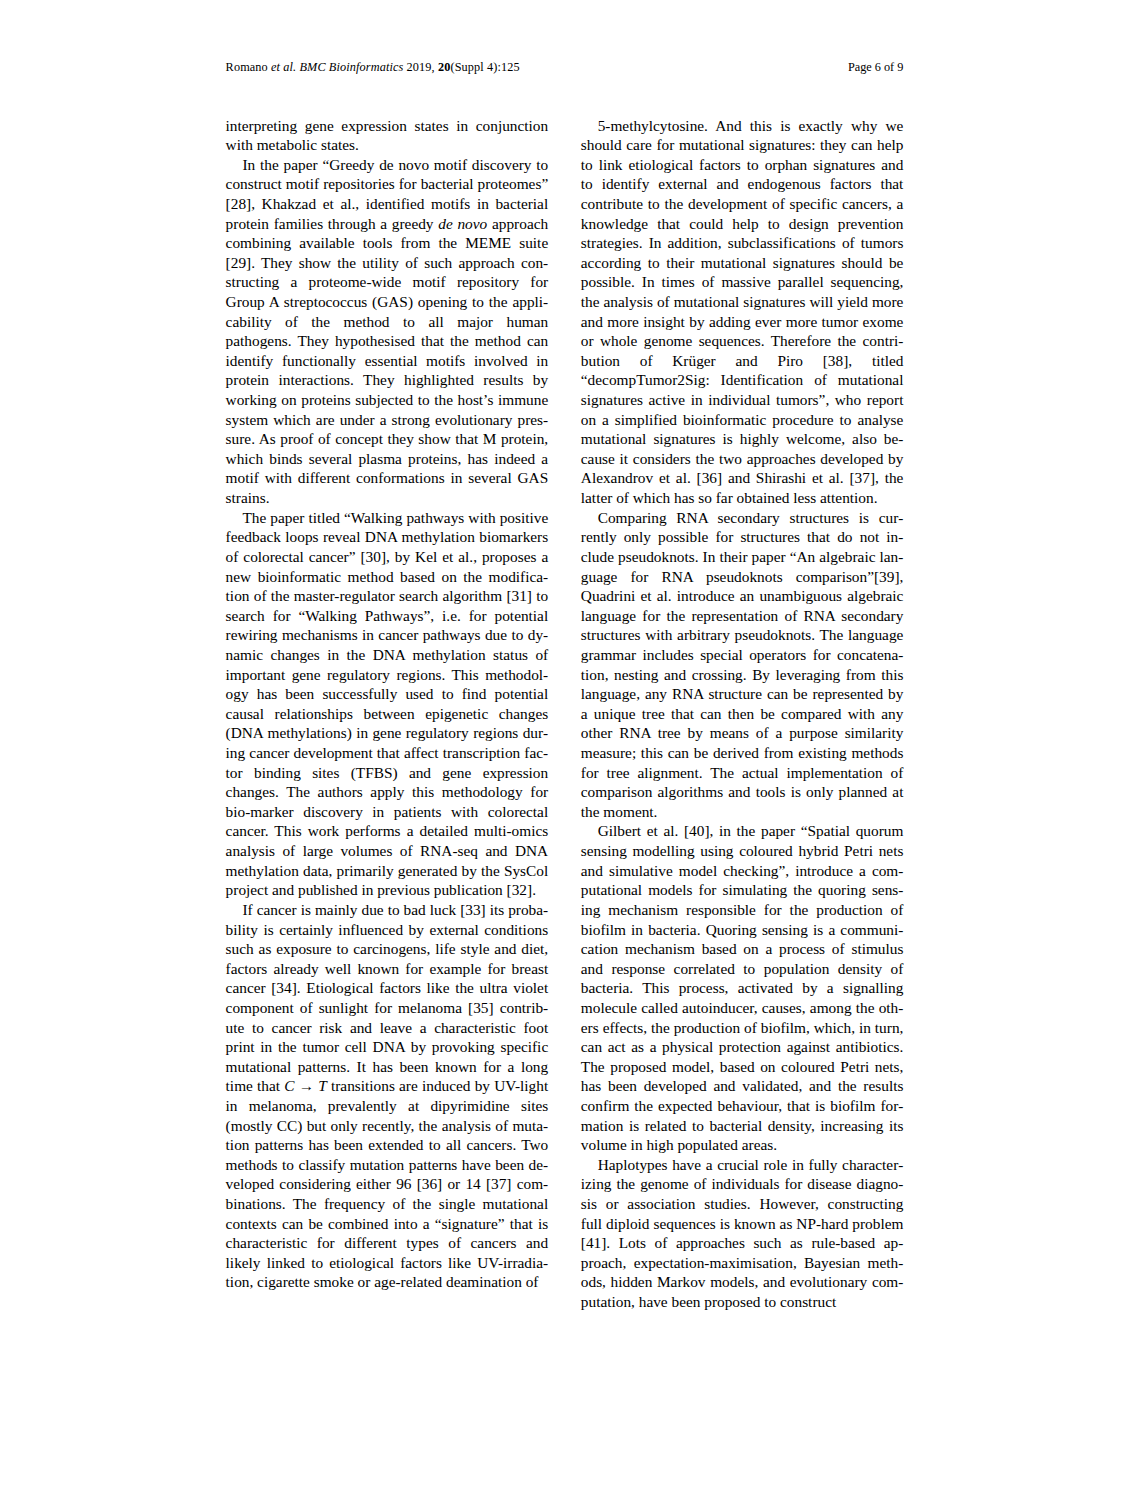Romano et al. BMC Bioinformatics 2019, 20(Suppl 4):125
Page 6 of 9
interpreting gene expression states in conjunction with metabolic states.
In the paper “Greedy de novo motif discovery to construct motif repositories for bacterial proteomes” [28], Khakzad et al., identified motifs in bacterial protein families through a greedy de novo approach combining available tools from the MEME suite [29]. They show the utility of such approach constructing a proteome-wide motif repository for Group A streptococcus (GAS) opening to the applicability of the method to all major human pathogens. They hypothesised that the method can identify functionally essential motifs involved in protein interactions. They highlighted results by working on proteins subjected to the host’s immune system which are under a strong evolutionary pressure. As proof of concept they show that M protein, which binds several plasma proteins, has indeed a motif with different conformations in several GAS strains.
The paper titled “Walking pathways with positive feedback loops reveal DNA methylation biomarkers of colorectal cancer” [30], by Kel et al., proposes a new bioinformatic method based on the modification of the master-regulator search algorithm [31] to search for “Walking Pathways”, i.e. for potential rewiring mechanisms in cancer pathways due to dynamic changes in the DNA methylation status of important gene regulatory regions. This methodology has been successfully used to find potential causal relationships between epigenetic changes (DNA methylations) in gene regulatory regions during cancer development that affect transcription factor binding sites (TFBS) and gene expression changes. The authors apply this methodology for bio-marker discovery in patients with colorectal cancer. This work performs a detailed multi-omics analysis of large volumes of RNA-seq and DNA methylation data, primarily generated by the SysCol project and published in previous publication [32].
If cancer is mainly due to bad luck [33] its probability is certainly influenced by external conditions such as exposure to carcinogens, life style and diet, factors already well known for example for breast cancer [34]. Etiological factors like the ultra violet component of sunlight for melanoma [35] contribute to cancer risk and leave a characteristic foot print in the tumor cell DNA by provoking specific mutational patterns. It has been known for a long time that C → T transitions are induced by UV-light in melanoma, prevalently at dipyrimidine sites (mostly CC) but only recently, the analysis of mutation patterns has been extended to all cancers. Two methods to classify mutation patterns have been developed considering either 96 [36] or 14 [37] combinations. The frequency of the single mutational contexts can be combined into a “signature” that is characteristic for different types of cancers and likely linked to etiological factors like UV-irradiation, cigarette smoke or age-related deamination of
5-methylcytosine. And this is exactly why we should care for mutational signatures: they can help to link etiological factors to orphan signatures and to identify external and endogenous factors that contribute to the development of specific cancers, a knowledge that could help to design prevention strategies. In addition, subclassifications of tumors according to their mutational signatures should be possible. In times of massive parallel sequencing, the analysis of mutational signatures will yield more and more insight by adding ever more tumor exome or whole genome sequences. Therefore the contribution of Krüger and Piro [38], titled “decompTumor2Sig: Identification of mutational signatures active in individual tumors”, who report on a simplified bioinformatic procedure to analyse mutational signatures is highly welcome, also because it considers the two approaches developed by Alexandrov et al. [36] and Shirashi et al. [37], the latter of which has so far obtained less attention.
Comparing RNA secondary structures is currently only possible for structures that do not include pseudoknots. In their paper “An algebraic language for RNA pseudoknots comparison”[39], Quadrini et al. introduce an unambiguous algebraic language for the representation of RNA secondary structures with arbitrary pseudoknots. The language grammar includes special operators for concatenation, nesting and crossing. By leveraging from this language, any RNA structure can be represented by a unique tree that can then be compared with any other RNA tree by means of a purpose similarity measure; this can be derived from existing methods for tree alignment. The actual implementation of comparison algorithms and tools is only planned at the moment.
Gilbert et al. [40], in the paper “Spatial quorum sensing modelling using coloured hybrid Petri nets and simulative model checking”, introduce a computational models for simulating the quoring sensing mechanism responsible for the production of biofilm in bacteria. Quoring sensing is a communication mechanism based on a process of stimulus and response correlated to population density of bacteria. This process, activated by a signalling molecule called autoinducer, causes, among the others effects, the production of biofilm, which, in turn, can act as a physical protection against antibiotics. The proposed model, based on coloured Petri nets, has been developed and validated, and the results confirm the expected behaviour, that is biofilm formation is related to bacterial density, increasing its volume in high populated areas.
Haplotypes have a crucial role in fully characterizing the genome of individuals for disease diagnosis or association studies. However, constructing full diploid sequences is known as NP-hard problem [41]. Lots of approaches such as rule-based approach, expectation-maximisation, Bayesian methods, hidden Markov models, and evolutionary computation, have been proposed to construct